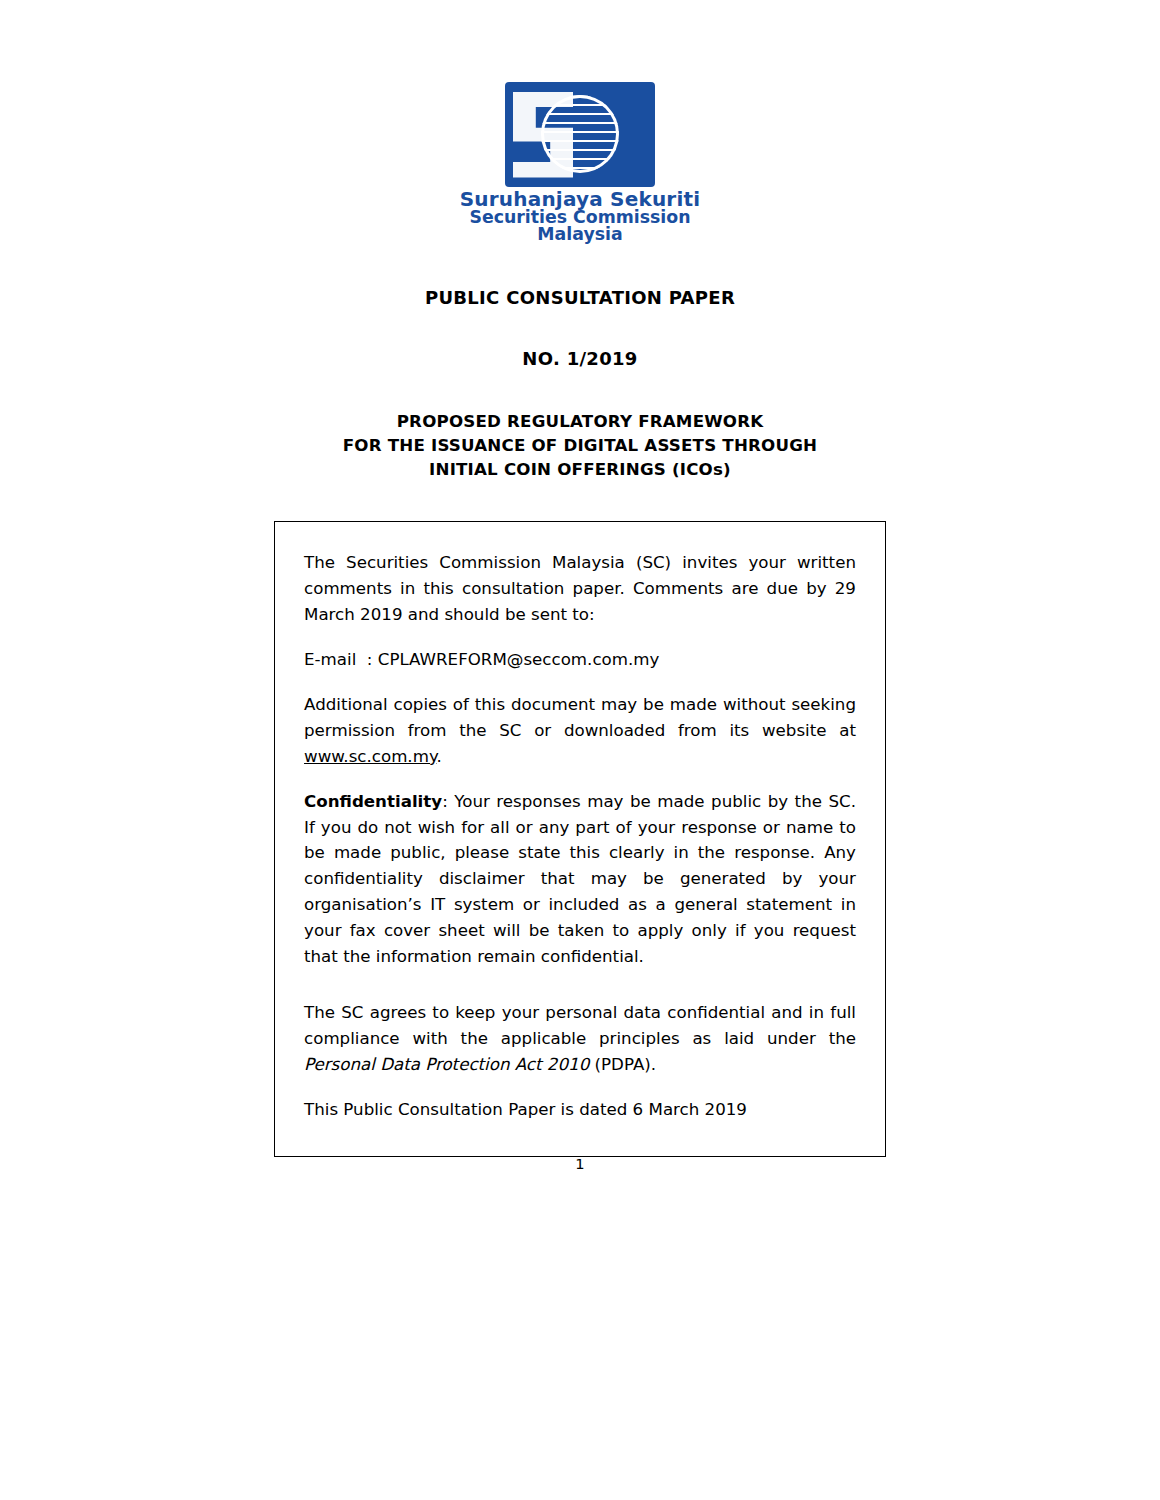Suruhanjaya Sekuriti
Securities Commission
Malaysia
PUBLIC CONSULTATION PAPER
NO. 1/2019
PROPOSED REGULATORY FRAMEWORK
FOR THE ISSUANCE OF DIGITAL ASSETS THROUGH
INITIAL COIN OFFERINGS (ICOs)
The Securities Commission Malaysia (SC) invites your written comments in this consultation paper. Comments are due by 29 March 2019 and should be sent to:
E-mail : CPLAWREFORM@seccom.com.my
Additional copies of this document may be made without seeking permission from the SC or downloaded from its website at www.sc.com.my.
Confidentiality: Your responses may be made public by the SC. If you do not wish for all or any part of your response or name to be made public, please state this clearly in the response. Any confidentiality disclaimer that may be generated by your organisation’s IT system or included as a general statement in your fax cover sheet will be taken to apply only if you request that the information remain confidential.
The SC agrees to keep your personal data confidential and in full compliance with the applicable principles as laid under the Personal Data Protection Act 2010 (PDPA).
This Public Consultation Paper is dated 6 March 2019
1